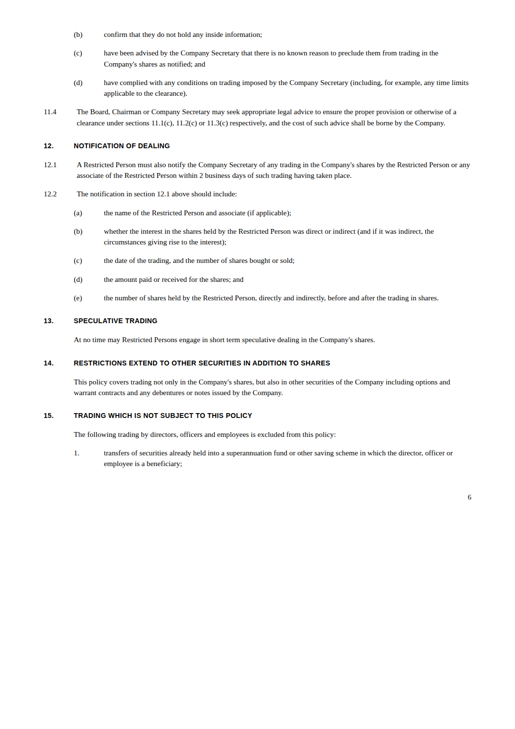(b)
confirm that they do not hold any inside information;
(c)
have been advised by the Company Secretary that there is no known reason to preclude them from trading in the Company's shares as notified; and
(d)
have complied with any conditions on trading imposed by the Company Secretary (including, for example, any time limits applicable to the clearance).
11.4
The Board, Chairman or Company Secretary may seek appropriate legal advice to ensure the proper provision or otherwise of a clearance under sections 11.1(c), 11.2(c) or 11.3(c) respectively, and the cost of such advice shall be borne by the Company.
12.
Notification of Dealing
12.1
A Restricted Person must also notify the Company Secretary of any trading in the Company's shares by the Restricted Person or any associate of the Restricted Person within 2 business days of such trading having taken place.
12.2
The notification in section 12.1 above should include:
(a)
the name of the Restricted Person and associate (if applicable);
(b)
whether the interest in the shares held by the Restricted Person was direct or indirect (and if it was indirect, the circumstances giving rise to the interest);
(c)
the date of the trading, and the number of shares bought or sold;
(d)
the amount paid or received for the shares; and
(e)
the number of shares held by the Restricted Person, directly and indirectly, before and after the trading in shares.
13.
Speculative Trading
At no time may Restricted Persons engage in short term speculative dealing in the Company's shares.
14.
Restrictions extend to other securities in addition to shares
This policy covers trading not only in the Company's shares, but also in other securities of the Company including options and warrant contracts and any debentures or notes issued by the Company.
15.
Trading which is not subject to this policy
The following trading by directors, officers and employees is excluded from this policy:
1.
transfers of securities already held into a superannuation fund or other saving scheme in which the director, officer or employee is a beneficiary;
6